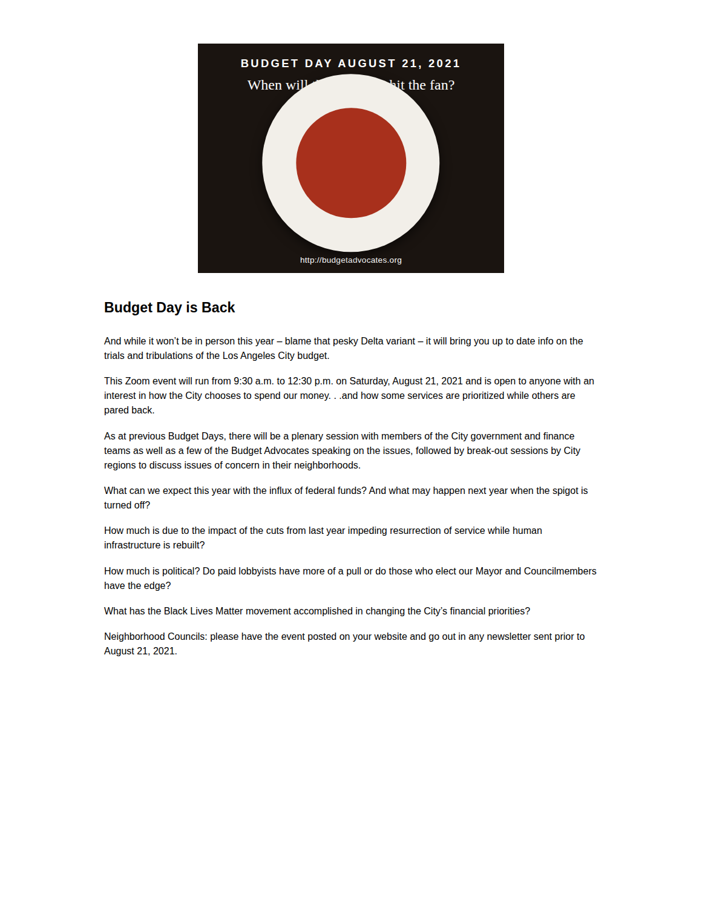Budget Day August 21, 2021
When will the spaghetti hit the fan?
http://budgetadvocates.org
Budget Day is Back
And while it won’t be in person this year – blame that pesky Delta variant – it will bring you up to date info on the trials and tribulations of the Los Angeles City budget.
This Zoom event will run from 9:30 a.m. to 12:30 p.m. on Saturday, August 21, 2021 and is open to anyone with an interest in how the City chooses to spend our money. . .and how some services are prioritized while others are pared back.
As at previous Budget Days, there will be a plenary session with members of the City government and finance teams as well as a few of the Budget Advocates speaking on the issues, followed by break-out sessions by City regions to discuss issues of concern in their neighborhoods.
What can we expect this year with the influx of federal funds? And what may happen next year when the spigot is turned off?
How much is due to the impact of the cuts from last year impeding resurrection of service while human infrastructure is rebuilt?
How much is political? Do paid lobbyists have more of a pull or do those who elect our Mayor and Councilmembers have the edge?
What has the Black Lives Matter movement accomplished in changing the City’s financial priorities?
Neighborhood Councils: please have the event posted on your website and go out in any newsletter sent prior to August 21, 2021.